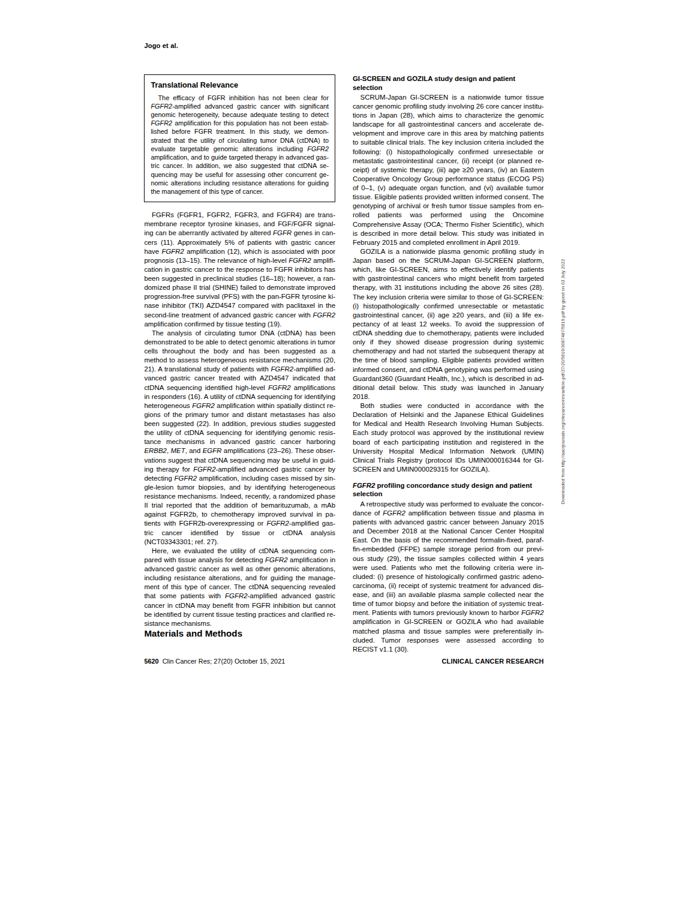Jogo et al.
Downloaded from http://aacrjournals.org/clincancerres/article-pdf/27/20/5619/3087487/5619.pdf by guest on 03 July 2022
Translational Relevance
The efficacy of FGFR inhibition has not been clear for FGFR2-amplified advanced gastric cancer with significant genomic heterogeneity, because adequate testing to detect FGFR2 amplification for this population has not been established before FGFR treatment. In this study, we demonstrated that the utility of circulating tumor DNA (ctDNA) to evaluate targetable genomic alterations including FGFR2 amplification, and to guide targeted therapy in advanced gastric cancer. In addition, we also suggested that ctDNA sequencing may be useful for assessing other concurrent genomic alterations including resistance alterations for guiding the management of this type of cancer.
FGFRs (FGFR1, FGFR2, FGFR3, and FGFR4) are transmembrane receptor tyrosine kinases, and FGF/FGFR signaling can be aberrantly activated by altered FGFR genes in cancers (11). Approximately 5% of patients with gastric cancer have FGFR2 amplification (12), which is associated with poor prognosis (13–15). The relevance of high-level FGFR2 amplification in gastric cancer to the response to FGFR inhibitors has been suggested in preclinical studies (16–18); however, a randomized phase II trial (SHINE) failed to demonstrate improved progression-free survival (PFS) with the pan-FGFR tyrosine kinase inhibitor (TKI) AZD4547 compared with paclitaxel in the second-line treatment of advanced gastric cancer with FGFR2 amplification confirmed by tissue testing (19).
The analysis of circulating tumor DNA (ctDNA) has been demonstrated to be able to detect genomic alterations in tumor cells throughout the body and has been suggested as a method to assess heterogeneous resistance mechanisms (20, 21). A translational study of patients with FGFR2-amplified advanced gastric cancer treated with AZD4547 indicated that ctDNA sequencing identified high-level FGFR2 amplifications in responders (16). A utility of ctDNA sequencing for identifying heterogeneous FGFR2 amplification within spatially distinct regions of the primary tumor and distant metastases has also been suggested (22). In addition, previous studies suggested the utility of ctDNA sequencing for identifying genomic resistance mechanisms in advanced gastric cancer harboring ERBB2, MET, and EGFR amplifications (23–26). These observations suggest that ctDNA sequencing may be useful in guiding therapy for FGFR2-amplified advanced gastric cancer by detecting FGFR2 amplification, including cases missed by single-lesion tumor biopsies, and by identifying heterogeneous resistance mechanisms. Indeed, recently, a randomized phase II trial reported that the addition of bemarituzumab, a mAb against FGFR2b, to chemotherapy improved survival in patients with FGFR2b-overexpressing or FGFR2-amplified gastric cancer identified by tissue or ctDNA analysis (NCT03343301; ref. 27).
Here, we evaluated the utility of ctDNA sequencing compared with tissue analysis for detecting FGFR2 amplification in advanced gastric cancer as well as other genomic alterations, including resistance alterations, and for guiding the management of this type of cancer. The ctDNA sequencing revealed that some patients with FGFR2-amplified advanced gastric cancer in ctDNA may benefit from FGFR inhibition but cannot be identified by current tissue testing practices and clarified resistance mechanisms.
Materials and Methods
GI-SCREEN and GOZILA study design and patient selection
SCRUM-Japan GI-SCREEN is a nationwide tumor tissue cancer genomic profiling study involving 26 core cancer institutions in Japan (28), which aims to characterize the genomic landscape for all gastrointestinal cancers and accelerate development and improve care in this area by matching patients to suitable clinical trials. The key inclusion criteria included the following: (i) histopathologically confirmed unresectable or metastatic gastrointestinal cancer, (ii) receipt (or planned receipt) of systemic therapy, (iii) age ≥20 years, (iv) an Eastern Cooperative Oncology Group performance status (ECOG PS) of 0–1, (v) adequate organ function, and (vi) available tumor tissue. Eligible patients provided written informed consent. The genotyping of archival or fresh tumor tissue samples from enrolled patients was performed using the Oncomine Comprehensive Assay (OCA; Thermo Fisher Scientific), which is described in more detail below. This study was initiated in February 2015 and completed enrollment in April 2019.
GOZILA is a nationwide plasma genomic profiling study in Japan based on the SCRUM-Japan GI-SCREEN platform, which, like GI-SCREEN, aims to effectively identify patients with gastrointestinal cancers who might benefit from targeted therapy, with 31 institutions including the above 26 sites (28). The key inclusion criteria were similar to those of GI-SCREEN: (i) histopathologically confirmed unresectable or metastatic gastrointestinal cancer, (ii) age ≥20 years, and (iii) a life expectancy of at least 12 weeks. To avoid the suppression of ctDNA shedding due to chemotherapy, patients were included only if they showed disease progression during systemic chemotherapy and had not started the subsequent therapy at the time of blood sampling. Eligible patients provided written informed consent, and ctDNA genotyping was performed using Guardant360 (Guardant Health, Inc.), which is described in additional detail below. This study was launched in January 2018.
Both studies were conducted in accordance with the Declaration of Helsinki and the Japanese Ethical Guidelines for Medical and Health Research Involving Human Subjects. Each study protocol was approved by the institutional review board of each participating institution and registered in the University Hospital Medical Information Network (UMIN) Clinical Trials Registry (protocol IDs UMIN000016344 for GI-SCREEN and UMIN000029315 for GOZILA).
FGFR2 profiling concordance study design and patient selection
A retrospective study was performed to evaluate the concordance of FGFR2 amplification between tissue and plasma in patients with advanced gastric cancer between January 2015 and December 2018 at the National Cancer Center Hospital East. On the basis of the recommended formalin-fixed, paraffin-embedded (FFPE) sample storage period from our previous study (29), the tissue samples collected within 4 years were used. Patients who met the following criteria were included: (i) presence of histologically confirmed gastric adenocarcinoma, (ii) receipt of systemic treatment for advanced disease, and (iii) an available plasma sample collected near the time of tumor biopsy and before the initiation of systemic treatment. Patients with tumors previously known to harbor FGFR2 amplification in GI-SCREEN or GOZILA who had available matched plasma and tissue samples were preferentially included. Tumor responses were assessed according to RECIST v1.1 (30).
5620 Clin Cancer Res; 27(20) October 15, 2021
CLINICAL CANCER RESEARCH